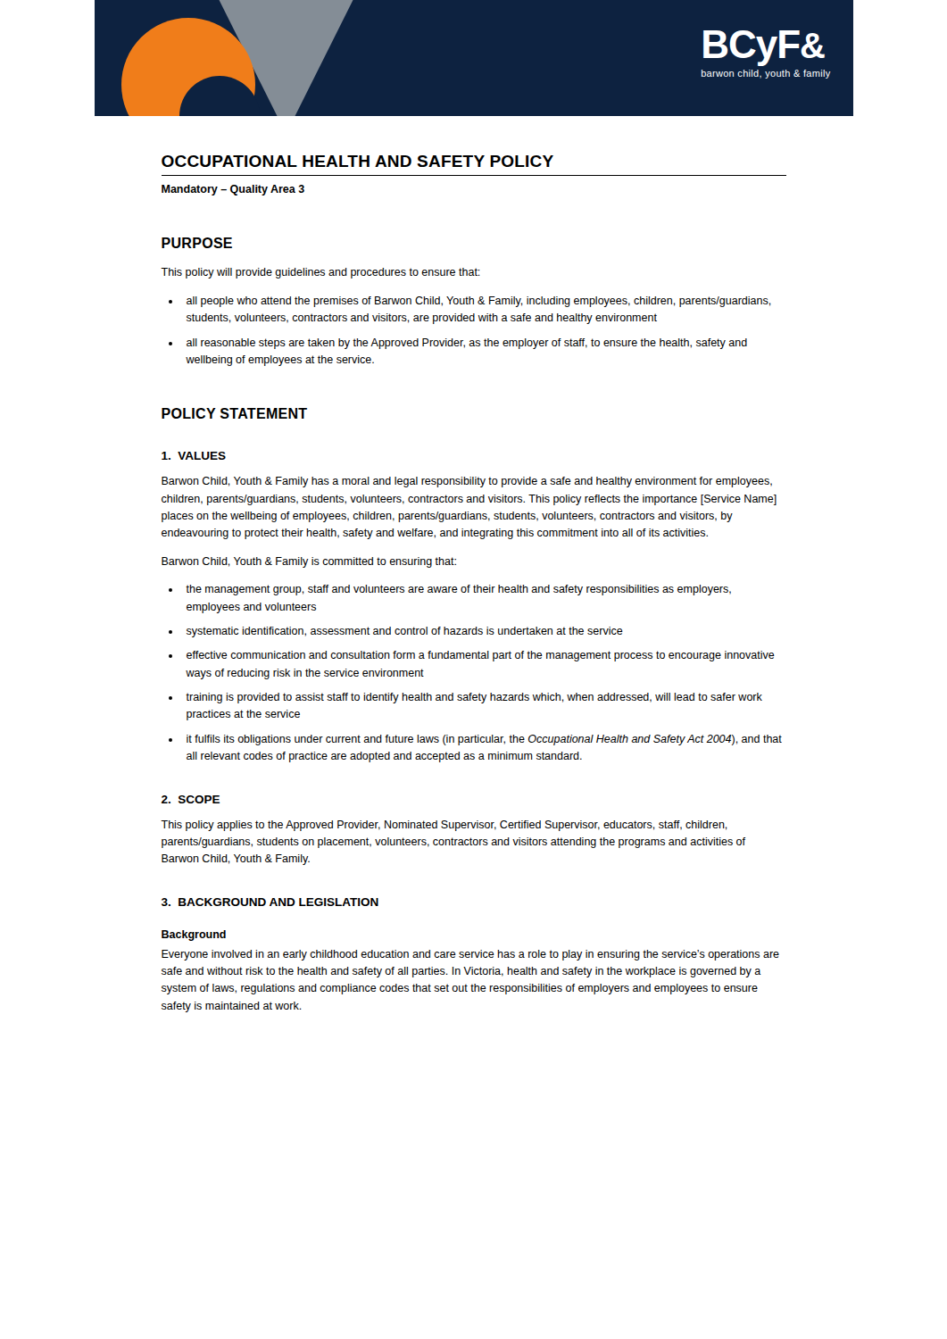BCyF&
barwon child, youth & family
OCCUPATIONAL HEALTH AND SAFETY POLICY
Mandatory – Quality Area 3
PURPOSE
This policy will provide guidelines and procedures to ensure that:
all people who attend the premises of Barwon Child, Youth & Family, including employees, children, parents/guardians, students, volunteers, contractors and visitors, are provided with a safe and healthy environment
all reasonable steps are taken by the Approved Provider, as the employer of staff, to ensure the health, safety and wellbeing of employees at the service.
POLICY STATEMENT
1. VALUES
Barwon Child, Youth & Family has a moral and legal responsibility to provide a safe and healthy environment for employees, children, parents/guardians, students, volunteers, contractors and visitors. This policy reflects the importance [Service Name] places on the wellbeing of employees, children, parents/guardians, students, volunteers, contractors and visitors, by endeavouring to protect their health, safety and welfare, and integrating this commitment into all of its activities.
Barwon Child, Youth & Family is committed to ensuring that:
the management group, staff and volunteers are aware of their health and safety responsibilities as employers, employees and volunteers
systematic identification, assessment and control of hazards is undertaken at the service
effective communication and consultation form a fundamental part of the management process to encourage innovative ways of reducing risk in the service environment
training is provided to assist staff to identify health and safety hazards which, when addressed, will lead to safer work practices at the service
it fulfils its obligations under current and future laws (in particular, the Occupational Health and Safety Act 2004), and that all relevant codes of practice are adopted and accepted as a minimum standard.
2. SCOPE
This policy applies to the Approved Provider, Nominated Supervisor, Certified Supervisor, educators, staff, children, parents/guardians, students on placement, volunteers, contractors and visitors attending the programs and activities of Barwon Child, Youth & Family.
3. BACKGROUND AND LEGISLATION
Background
Everyone involved in an early childhood education and care service has a role to play in ensuring the service’s operations are safe and without risk to the health and safety of all parties. In Victoria, health and safety in the workplace is governed by a system of laws, regulations and compliance codes that set out the responsibilities of employers and employees to ensure safety is maintained at work.